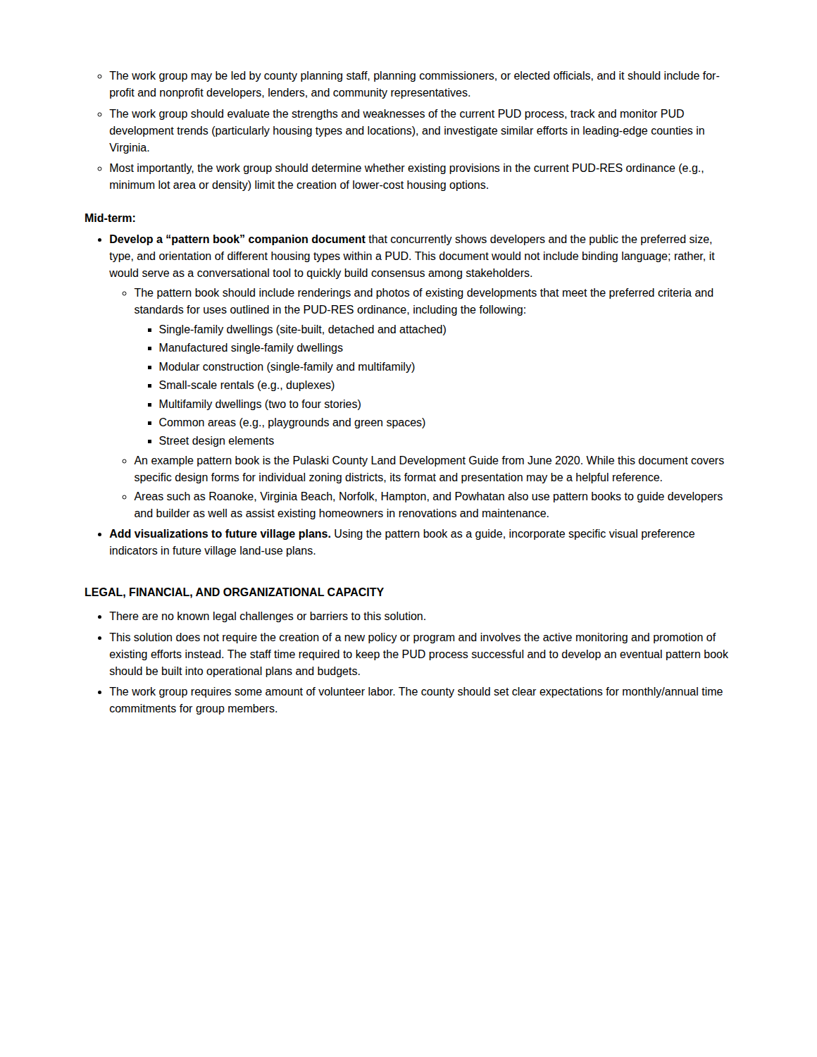The work group may be led by county planning staff, planning commissioners, or elected officials, and it should include for-profit and nonprofit developers, lenders, and community representatives.
The work group should evaluate the strengths and weaknesses of the current PUD process, track and monitor PUD development trends (particularly housing types and locations), and investigate similar efforts in leading-edge counties in Virginia.
Most importantly, the work group should determine whether existing provisions in the current PUD-RES ordinance (e.g., minimum lot area or density) limit the creation of lower-cost housing options.
Mid-term:
Develop a “pattern book” companion document that concurrently shows developers and the public the preferred size, type, and orientation of different housing types within a PUD. This document would not include binding language; rather, it would serve as a conversational tool to quickly build consensus among stakeholders.
The pattern book should include renderings and photos of existing developments that meet the preferred criteria and standards for uses outlined in the PUD-RES ordinance, including the following:
Single-family dwellings (site-built, detached and attached)
Manufactured single-family dwellings
Modular construction (single-family and multifamily)
Small-scale rentals (e.g., duplexes)
Multifamily dwellings (two to four stories)
Common areas (e.g., playgrounds and green spaces)
Street design elements
An example pattern book is the Pulaski County Land Development Guide from June 2020. While this document covers specific design forms for individual zoning districts, its format and presentation may be a helpful reference.
Areas such as Roanoke, Virginia Beach, Norfolk, Hampton, and Powhatan also use pattern books to guide developers and builder as well as assist existing homeowners in renovations and maintenance.
Add visualizations to future village plans. Using the pattern book as a guide, incorporate specific visual preference indicators in future village land-use plans.
LEGAL, FINANCIAL, AND ORGANIZATIONAL CAPACITY
There are no known legal challenges or barriers to this solution.
This solution does not require the creation of a new policy or program and involves the active monitoring and promotion of existing efforts instead. The staff time required to keep the PUD process successful and to develop an eventual pattern book should be built into operational plans and budgets.
The work group requires some amount of volunteer labor. The county should set clear expectations for monthly/annual time commitments for group members.